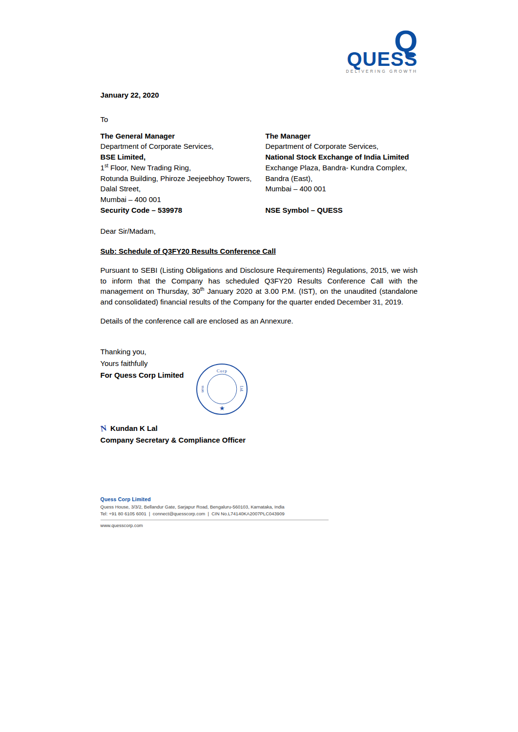Q QUESS DELIVERING GROWTH
January 22, 2020
To
| The General Manager Department of Corporate Services, BSE Limited, 1 st Floor, New Trading Ring, Rotunda Building, Phiroze Jeejeebhoy Towers, Dalal Street, Mumbai – 400 001 Security Code – 539978 | The Manager Department of Corporate Services, National Stock Exchange of India Limited Exchange Plaza, Bandra- Kundra Complex, Bandra (East), Mumbai – 400 001 NSE Symbol – QUESS |
Dear Sir/Madam,
Sub: Schedule of Q3FY20 Results Conference Call
Pursuant to SEBI (Listing Obligations and Disclosure Requirements) Regulations, 2015, we wish to inform that the Company has scheduled Q3FY20 Results Conference Call with the management on Thursday, 30th January 2020 at 3.00 P.M. (IST), on the unaudited (standalone and consolidated) financial results of the Company for the quarter ended December 31, 2019.
Details of the conference call are enclosed as an Annexure.
Thanking you,
Yours faithfully
For Quess Corp Limited
Corp
uess
Ltd.
★
 
N   Kundan K Lal
Company Secretary & Compliance Officer
Quess Corp Limited
Quess House, 3/3/2, Bellandur Gate, Sarjapur Road, Bengaluru-560103, Karnataka, India
Tel: +91 80 6105 6001 | connect@quesscorp.com | CIN No.L74140KA2007PLC043909
www.quesscorp.com